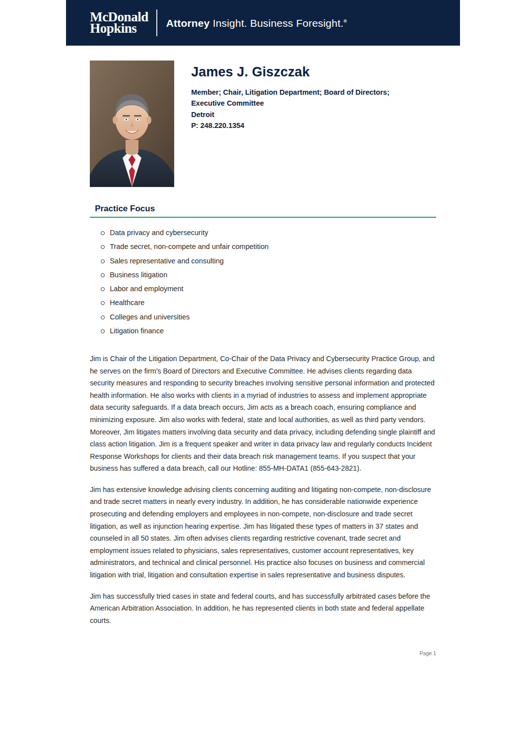McDonald Hopkins
Attorney Insight. Business Foresight.®
James J. Giszczak
Member; Chair, Litigation Department; Board of Directors; Executive Committee Detroit P: 248.220.1354
Practice Focus
Data privacy and cybersecurity
Trade secret, non-compete and unfair competition
Sales representative and consulting
Business litigation
Labor and employment
Healthcare
Colleges and universities
Litigation finance
Jim is Chair of the Litigation Department, Co-Chair of the Data Privacy and Cybersecurity Practice Group, and he serves on the firm's Board of Directors and Executive Committee. He advises clients regarding data security measures and responding to security breaches involving sensitive personal information and protected health information. He also works with clients in a myriad of industries to assess and implement appropriate data security safeguards. If a data breach occurs, Jim acts as a breach coach, ensuring compliance and minimizing exposure. Jim also works with federal, state and local authorities, as well as third party vendors. Moreover, Jim litigates matters involving data security and data privacy, including defending single plaintiff and class action litigation. Jim is a frequent speaker and writer in data privacy law and regularly conducts Incident Response Workshops for clients and their data breach risk management teams. If you suspect that your business has suffered a data breach, call our Hotline: 855-MH-DATA1 (855-643-2821).
Jim has extensive knowledge advising clients concerning auditing and litigating non-compete, non-disclosure and trade secret matters in nearly every industry. In addition, he has considerable nationwide experience prosecuting and defending employers and employees in non-compete, non-disclosure and trade secret litigation, as well as injunction hearing expertise. Jim has litigated these types of matters in 37 states and counseled in all 50 states. Jim often advises clients regarding restrictive covenant, trade secret and employment issues related to physicians, sales representatives, customer account representatives, key administrators, and technical and clinical personnel. His practice also focuses on business and commercial litigation with trial, litigation and consultation expertise in sales representative and business disputes.
Jim has successfully tried cases in state and federal courts, and has successfully arbitrated cases before the American Arbitration Association. In addition, he has represented clients in both state and federal appellate courts.
Page 1